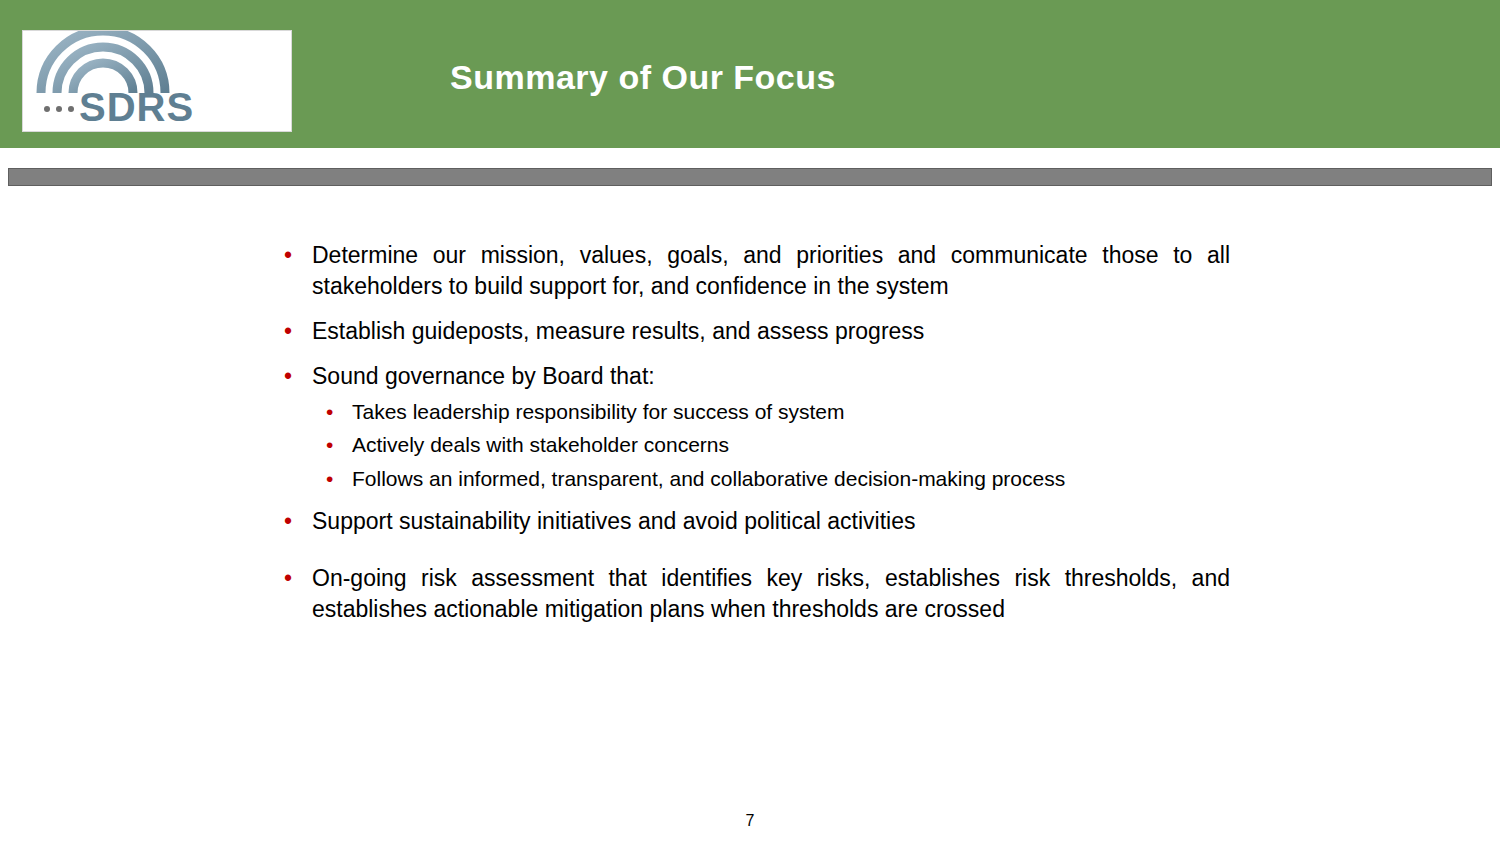Summary of Our Focus
SDRS
Determine our mission, values, goals, and priorities and communicate those to all stakeholders to build support for, and confidence in the system
Establish guideposts, measure results, and assess progress
Sound governance by Board that:
Takes leadership responsibility for success of system
Actively deals with stakeholder concerns
Follows an informed, transparent, and collaborative decision-making process
Support sustainability initiatives and avoid political activities
On-going risk assessment that identifies key risks, establishes risk thresholds, and establishes actionable mitigation plans when thresholds are crossed
7